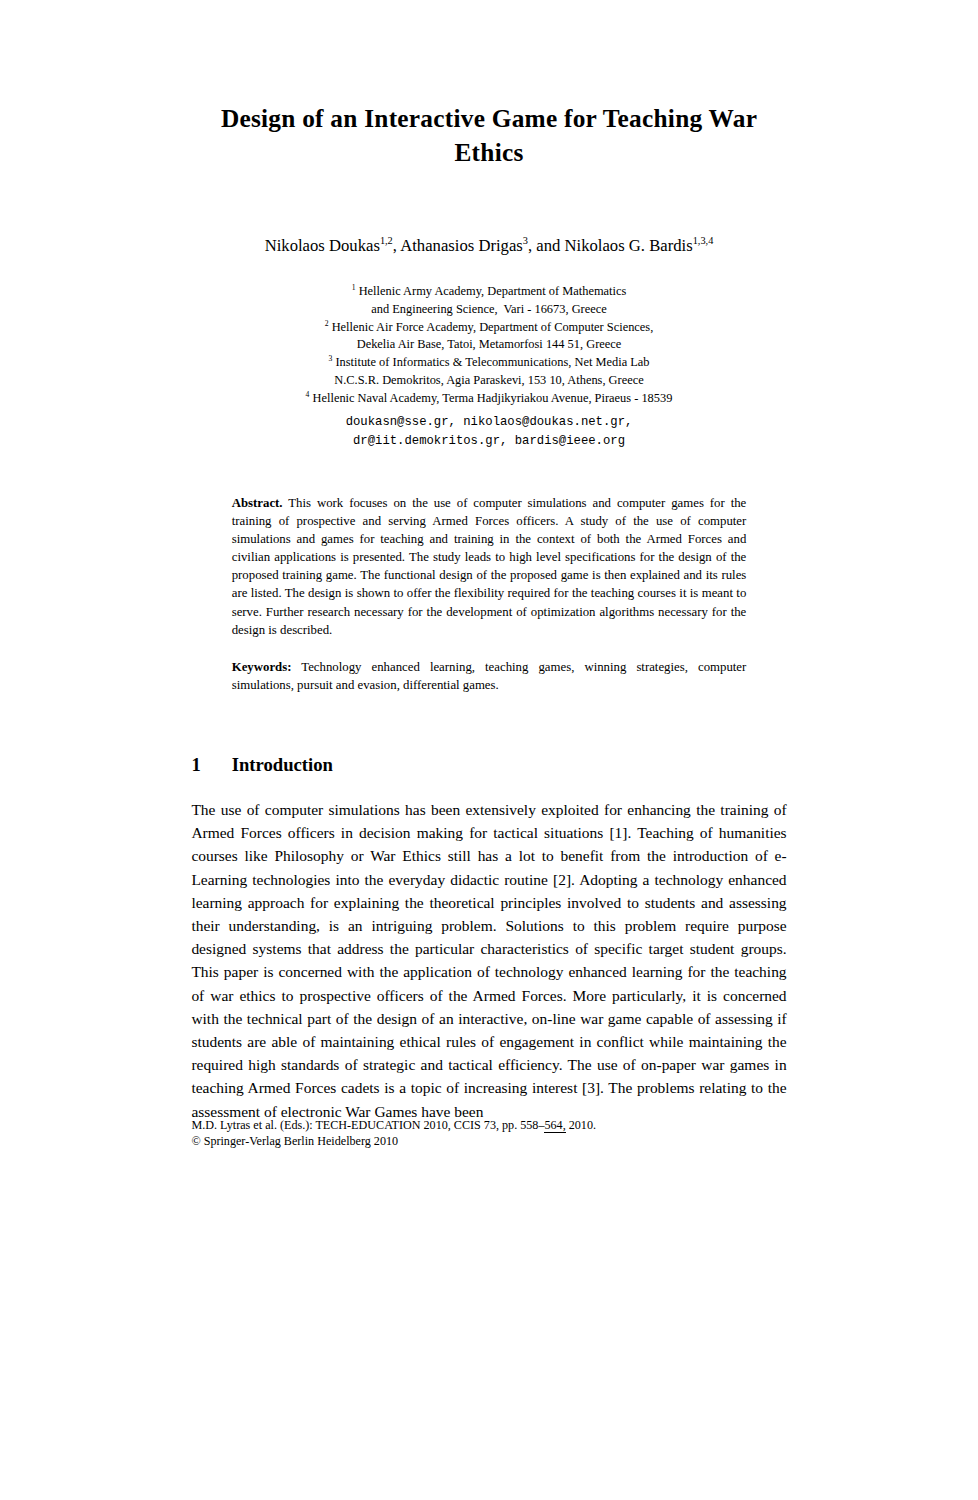Design of an Interactive Game for Teaching War Ethics
Nikolaos Doukas1,2, Athanasios Drigas3, and Nikolaos G. Bardis1,3,4
1 Hellenic Army Academy, Department of Mathematics
and Engineering Science, Vari - 16673, Greece
2 Hellenic Air Force Academy, Department of Computer Sciences,
Dekelia Air Base, Tatoi, Metamorfosi 144 51, Greece
3 Institute of Informatics & Telecommunications, Net Media Lab
N.C.S.R. Demokritos, Agia Paraskevi, 153 10, Athens, Greece
4 Hellenic Naval Academy, Terma Hadjikyriakou Avenue, Piraeus - 18539
doukasn@sse.gr, nikolaos@doukas.net.gr,
dr@iit.demokritos.gr, bardis@ieee.org
Abstract. This work focuses on the use of computer simulations and computer games for the training of prospective and serving Armed Forces officers. A study of the use of computer simulations and games for teaching and training in the context of both the Armed Forces and civilian applications is presented. The study leads to high level specifications for the design of the proposed training game. The functional design of the proposed game is then explained and its rules are listed. The design is shown to offer the flexibility required for the teaching courses it is meant to serve. Further research necessary for the development of optimization algorithms necessary for the design is described.
Keywords: Technology enhanced learning, teaching games, winning strategies, computer simulations, pursuit and evasion, differential games.
1 Introduction
The use of computer simulations has been extensively exploited for enhancing the training of Armed Forces officers in decision making for tactical situations [1]. Teaching of humanities courses like Philosophy or War Ethics still has a lot to benefit from the introduction of e-Learning technologies into the everyday didactic routine [2]. Adopting a technology enhanced learning approach for explaining the theoretical principles involved to students and assessing their understanding, is an intriguing problem. Solutions to this problem require purpose designed systems that address the particular characteristics of specific target student groups. This paper is concerned with the application of technology enhanced learning for the teaching of war ethics to prospective officers of the Armed Forces. More particularly, it is concerned with the technical part of the design of an interactive, on-line war game capable of assessing if students are able of maintaining ethical rules of engagement in conflict while maintaining the required high standards of strategic and tactical efficiency. The use of on-paper war games in teaching Armed Forces cadets is a topic of increasing interest [3]. The problems relating to the assessment of electronic War Games have been
M.D. Lytras et al. (Eds.): TECH-EDUCATION 2010, CCIS 73, pp. 558–564, 2010.
© Springer-Verlag Berlin Heidelberg 2010